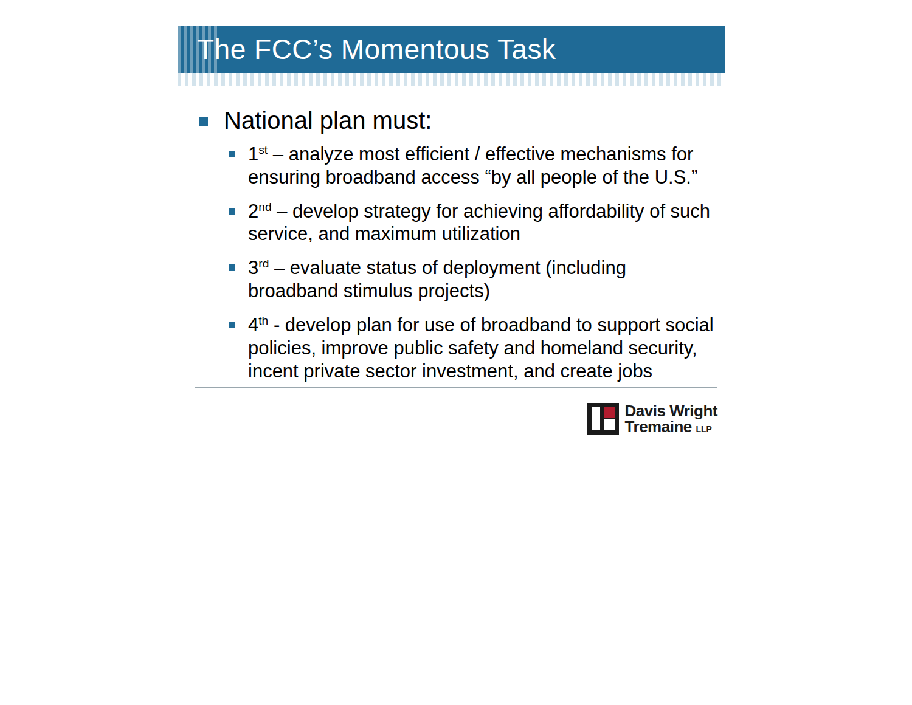The FCC’s Momentous Task
National plan must:
1st – analyze most efficient / effective mechanisms for ensuring broadband access “by all people of the U.S.”
2nd – develop strategy for achieving affordability of such service, and maximum utilization
3rd – evaluate status of deployment (including broadband stimulus projects)
4th - develop plan for use of broadband to support social policies, improve public safety and homeland security, incent private sector investment, and create jobs
Davis Wright
Tremaine LLP